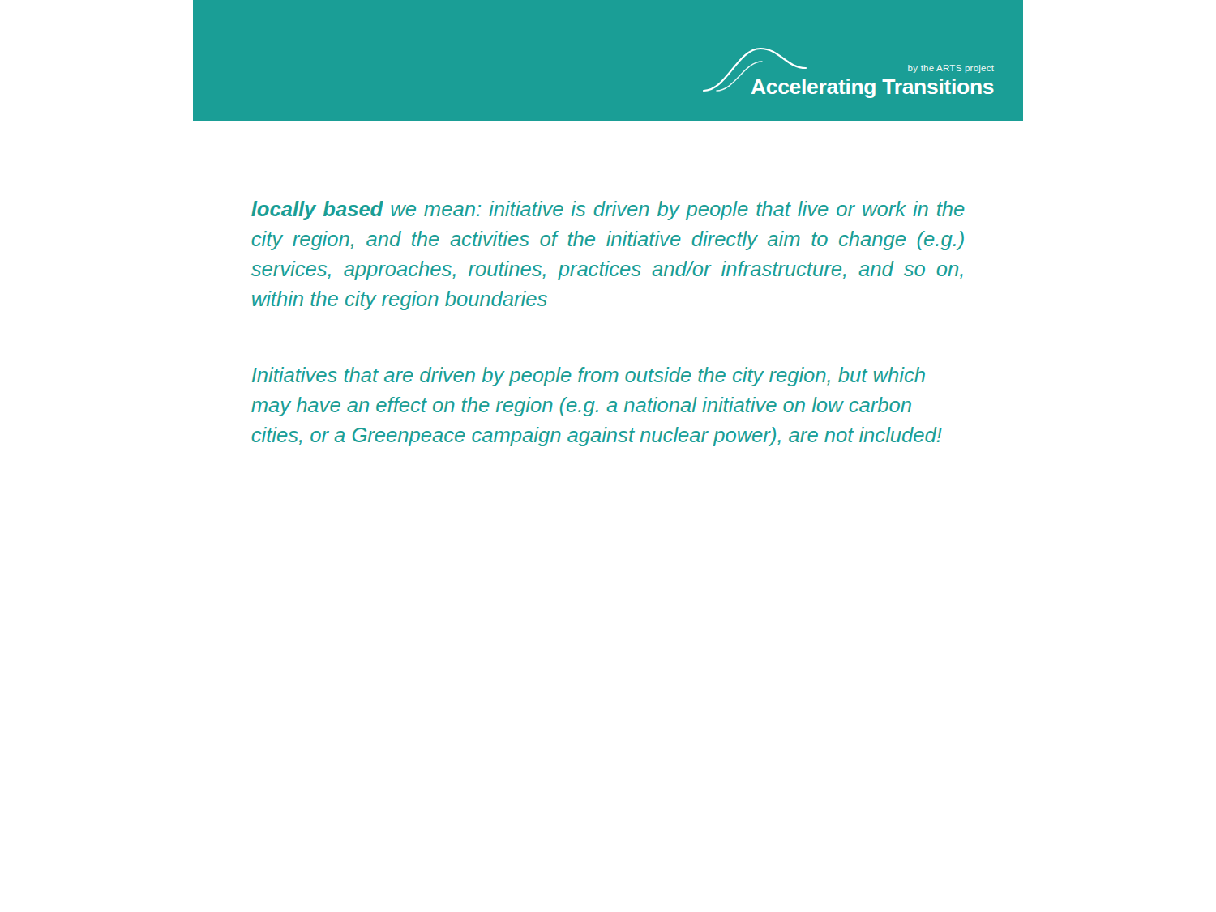by the ARTS project
Accelerating Transitions
locally based we mean: initiative is driven by people that live or work in the city region, and the activities of the initiative directly aim to change (e.g.) services, approaches, routines, practices and/or infrastructure, and so on, within the city region boundaries
Initiatives that are driven by people from outside the city region, but which may have an effect on the region (e.g. a national initiative on low carbon cities, or a Greenpeace campaign against nuclear power), are not included!